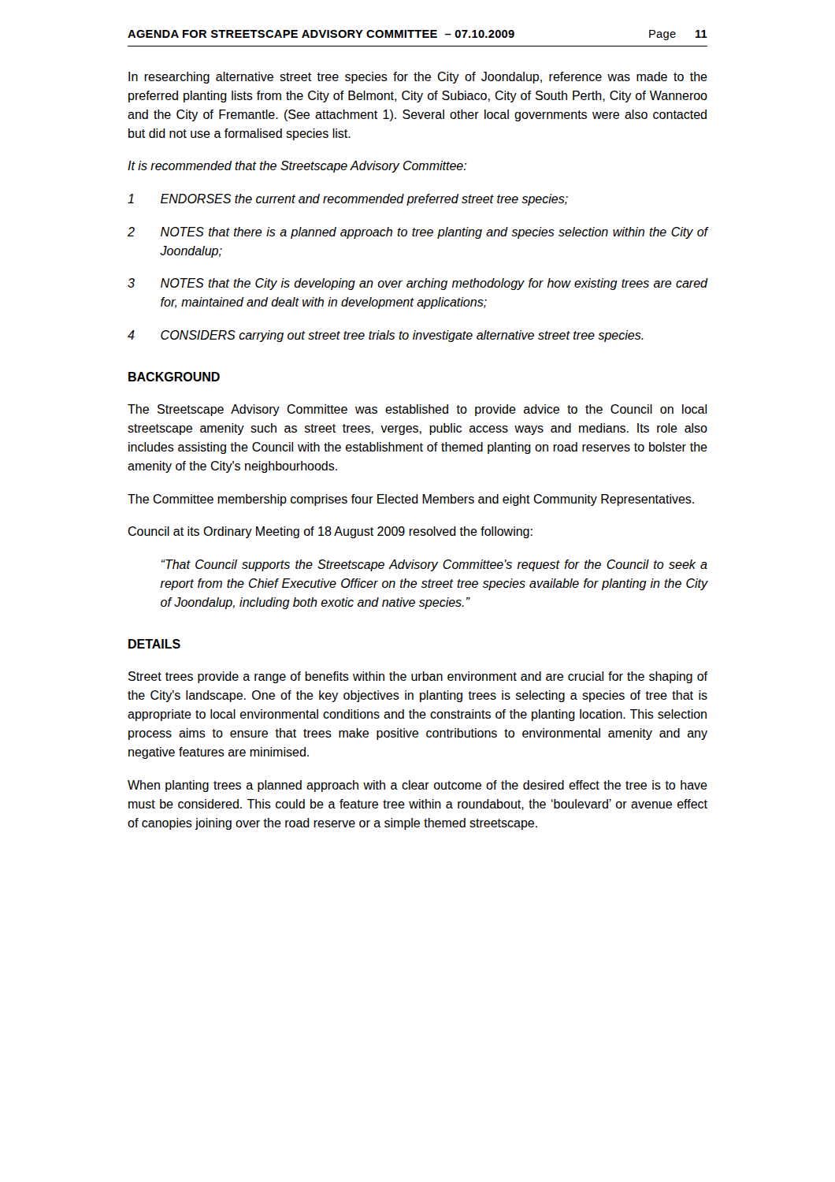Agenda for Streetscape Advisory Committee – 07.10.2009 Page11
In researching alternative street tree species for the City of Joondalup, reference was made to the preferred planting lists from the City of Belmont, City of Subiaco, City of South Perth, City of Wanneroo and the City of Fremantle. (See attachment 1). Several other local governments were also contacted but did not use a formalised species list.
It is recommended that the Streetscape Advisory Committee:
1 ENDORSES the current and recommended preferred street tree species;
2 NOTES that there is a planned approach to tree planting and species selection within the City of Joondalup;
3 NOTES that the City is developing an over arching methodology for how existing trees are cared for, maintained and dealt with in development applications;
4 CONSIDERS carrying out street tree trials to investigate alternative street tree species.
Background
The Streetscape Advisory Committee was established to provide advice to the Council on local streetscape amenity such as street trees, verges, public access ways and medians. Its role also includes assisting the Council with the establishment of themed planting on road reserves to bolster the amenity of the City's neighbourhoods.
The Committee membership comprises four Elected Members and eight Community Representatives.
Council at its Ordinary Meeting of 18 August 2009 resolved the following:
“That Council supports the Streetscape Advisory Committee's request for the Council to seek a report from the Chief Executive Officer on the street tree species available for planting in the City of Joondalup, including both exotic and native species.”
Details
Street trees provide a range of benefits within the urban environment and are crucial for the shaping of the City's landscape. One of the key objectives in planting trees is selecting a species of tree that is appropriate to local environmental conditions and the constraints of the planting location. This selection process aims to ensure that trees make positive contributions to environmental amenity and any negative features are minimised.
When planting trees a planned approach with a clear outcome of the desired effect the tree is to have must be considered. This could be a feature tree within a roundabout, the ‘boulevard’ or avenue effect of canopies joining over the road reserve or a simple themed streetscape.